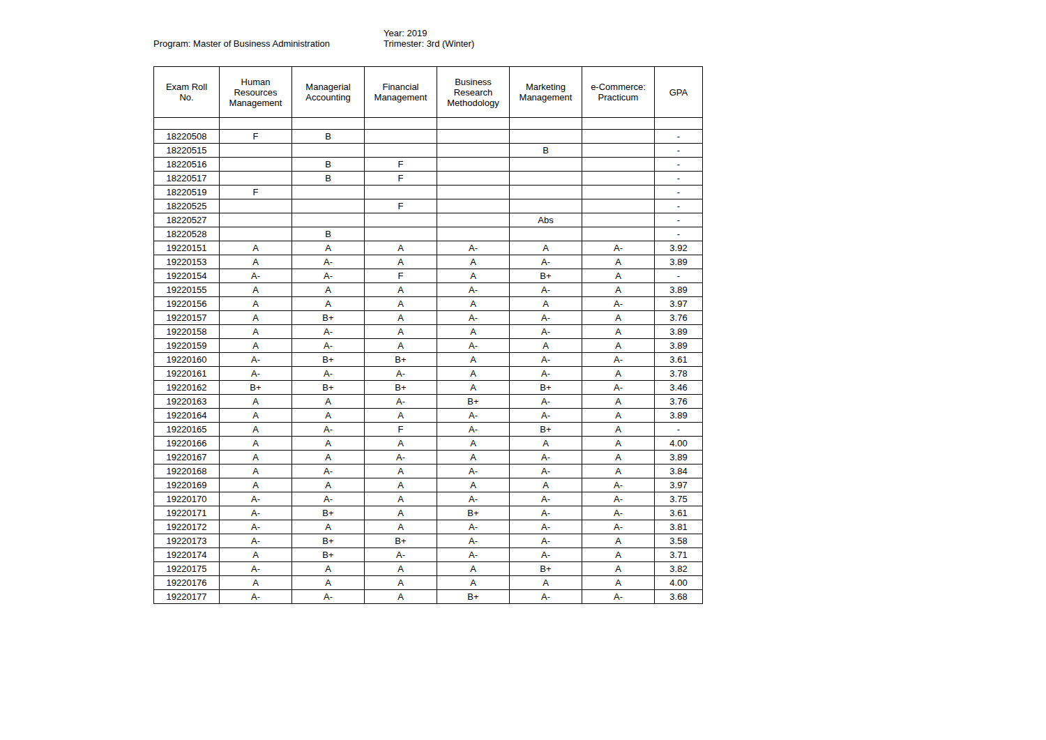Year: 2019
Program: Master of Business Administration
Trimester: 3rd (Winter)
| Exam Roll No. | Human Resources Management | Managerial Accounting | Financial Management | Business Research Methodology | Marketing Management | e-Commerce: Practicum | GPA |
| --- | --- | --- | --- | --- | --- | --- | --- |
| 18220508 | F | B | | | | | - |
| 18220515 | | | | | B | | - |
| 18220516 | | B | F | | | | - |
| 18220517 | | B | F | | | | - |
| 18220519 | F | | | | | | - |
| 18220525 | | | F | | | | - |
| 18220527 | | | | | Abs | | - |
| 18220528 | | B | | | | | - |
| 19220151 | A | A | A | A- | A | A- | 3.92 |
| 19220153 | A | A- | A | A | A- | A | 3.89 |
| 19220154 | A- | A- | F | A | B+ | A | - |
| 19220155 | A | A | A | A- | A- | A | 3.89 |
| 19220156 | A | A | A | A | A | A- | 3.97 |
| 19220157 | A | B+ | A | A- | A- | A | 3.76 |
| 19220158 | A | A- | A | A | A- | A | 3.89 |
| 19220159 | A | A- | A | A- | A | A | 3.89 |
| 19220160 | A- | B+ | B+ | A | A- | A- | 3.61 |
| 19220161 | A- | A- | A- | A | A- | A | 3.78 |
| 19220162 | B+ | B+ | B+ | A | B+ | A- | 3.46 |
| 19220163 | A | A | A- | B+ | A- | A | 3.76 |
| 19220164 | A | A | A | A- | A- | A | 3.89 |
| 19220165 | A | A- | F | A- | B+ | A | - |
| 19220166 | A | A | A | A | A | A | 4.00 |
| 19220167 | A | A | A- | A | A- | A | 3.89 |
| 19220168 | A | A- | A | A- | A- | A | 3.84 |
| 19220169 | A | A | A | A | A | A- | 3.97 |
| 19220170 | A- | A- | A | A- | A- | A- | 3.75 |
| 19220171 | A- | B+ | A | B+ | A- | A- | 3.61 |
| 19220172 | A- | A | A | A- | A- | A- | 3.81 |
| 19220173 | A- | B+ | B+ | A- | A- | A | 3.58 |
| 19220174 | A | B+ | A- | A- | A- | A | 3.71 |
| 19220175 | A- | A | A | A | B+ | A | 3.82 |
| 19220176 | A | A | A | A | A | A | 4.00 |
| 19220177 | A- | A- | A | B+ | A- | A- | 3.68 |